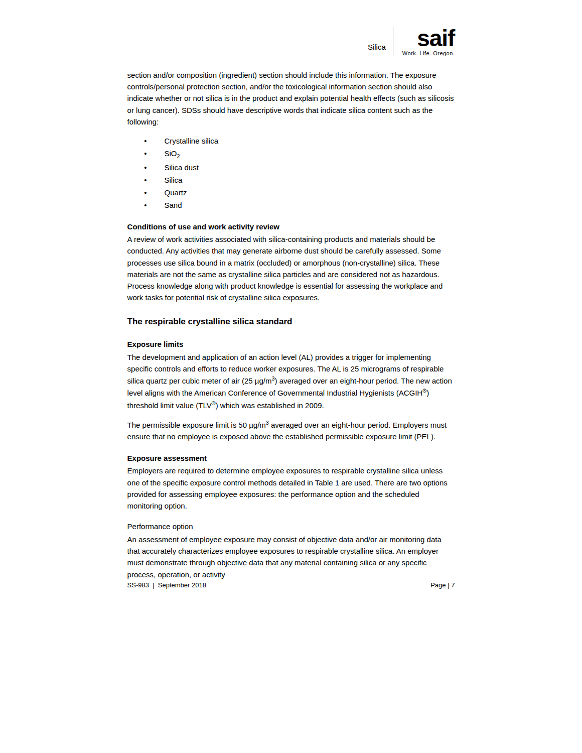Silica
saif Work. Life. Oregon.
section and/or composition (ingredient) section should include this information. The exposure controls/personal protection section, and/or the toxicological information section should also indicate whether or not silica is in the product and explain potential health effects (such as silicosis or lung cancer). SDSs should have descriptive words that indicate silica content such as the following:
Crystalline silica
SiO2
Silica dust
Silica
Quartz
Sand
Conditions of use and work activity review
A review of work activities associated with silica-containing products and materials should be conducted. Any activities that may generate airborne dust should be carefully assessed. Some processes use silica bound in a matrix (occluded) or amorphous (non-crystalline) silica. These materials are not the same as crystalline silica particles and are considered not as hazardous. Process knowledge along with product knowledge is essential for assessing the workplace and work tasks for potential risk of crystalline silica exposures.
The respirable crystalline silica standard
Exposure limits
The development and application of an action level (AL) provides a trigger for implementing specific controls and efforts to reduce worker exposures. The AL is 25 micrograms of respirable silica quartz per cubic meter of air (25 µg/m3) averaged over an eight-hour period. The new action level aligns with the American Conference of Governmental Industrial Hygienists (ACGIH®) threshold limit value (TLV®) which was established in 2009.
The permissible exposure limit is 50 µg/m3 averaged over an eight-hour period. Employers must ensure that no employee is exposed above the established permissible exposure limit (PEL).
Exposure assessment
Employers are required to determine employee exposures to respirable crystalline silica unless one of the specific exposure control methods detailed in Table 1 are used. There are two options provided for assessing employee exposures: the performance option and the scheduled monitoring option.
Performance option
An assessment of employee exposure may consist of objective data and/or air monitoring data that accurately characterizes employee exposures to respirable crystalline silica. An employer must demonstrate through objective data that any material containing silica or any specific process, operation, or activity
SS-983 | September 2018 Page | 7